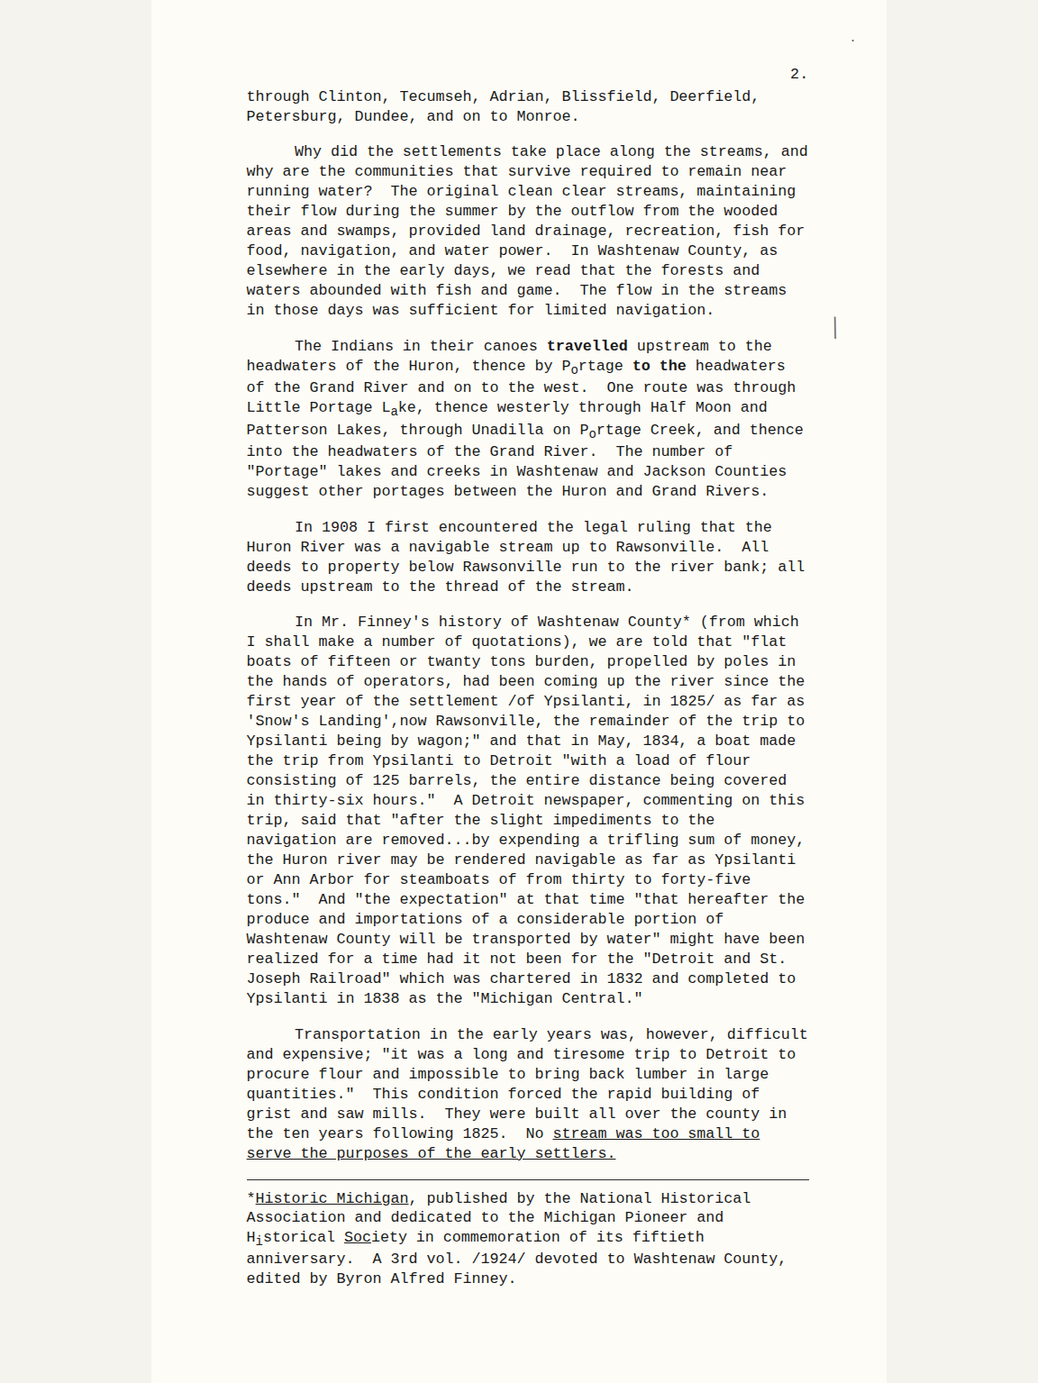. \
2.
through Clinton, Tecumseh, Adrian, Blissfield, Deerfield, Petersburg, Dundee, and on to Monroe.
Why did the settlements take place along the streams, and why are the communities that survive required to remain near running water? The original clean clear streams, maintaining their flow during the summer by the outflow from the wooded areas and swamps, provided land drainage, recreation, fish for food, navigation, and water power. In Washtenaw County, as elsewhere in the early days, we read that the forests and waters abounded with fish and game. The flow in the streams in those days was sufficient for limited navigation.
The Indians in their canoes travelled upstream to the headwaters of the Huron, thence by Portage to the headwaters of the Grand River and on to the west. One route was through Little Portage Lake, thence westerly through Half Moon and Patterson Lakes, through Unadilla on Portage Creek, and thence into the headwaters of the Grand River. The number of "Portage" lakes and creeks in Washtenaw and Jackson Counties suggest other portages between the Huron and Grand Rivers.
In 1908 I first encountered the legal ruling that the Huron River was a navigable stream up to Rawsonville. All deeds to property below Rawsonville run to the river bank; all deeds upstream to the thread of the stream.
In Mr. Finney's history of Washtenaw County* (from which I shall make a number of quotations), we are told that "flat boats of fifteen or twanty tons burden, propelled by poles in the hands of operators, had been coming up the river since the first year of the settlement /of Ypsilanti, in 1825/ as far as 'Snow's Landing',now Rawsonville, the remainder of the trip to Ypsilanti being by wagon;" and that in May, 1834, a boat made the trip from Ypsilanti to Detroit "with a load of flour consisting of 125 barrels, the entire distance being covered in thirty-six hours." A Detroit newspaper, commenting on this trip, said that "after the slight impediments to the navigation are removed...by expending a trifling sum of money, the Huron river may be rendered navigable as far as Ypsilanti or Ann Arbor for steamboats of from thirty to forty-five tons." And "the expectation" at that time "that hereafter the produce and importations of a considerable portion of Washtenaw County will be transported by water" might have been realized for a time had it not been for the "Detroit and St. Joseph Railroad" which was chartered in 1832 and completed to Ypsilanti in 1838 as the "Michigan Central."
Transportation in the early years was, however, difficult and expensive; "it was a long and tiresome trip to Detroit to procure flour and impossible to bring back lumber in large quantities." This condition forced the rapid building of grist and saw mills. They were built all over the county in the ten years following 1825. No stream was too small to serve the purposes of the early settlers.
*Historic Michigan, published by the National Historical Association and dedicated to the Michigan Pioneer and Historical Society in commemoration of its fiftieth anniversary. A 3rd vol. /1924/ devoted to Washtenaw County, edited by Byron Alfred Finney.